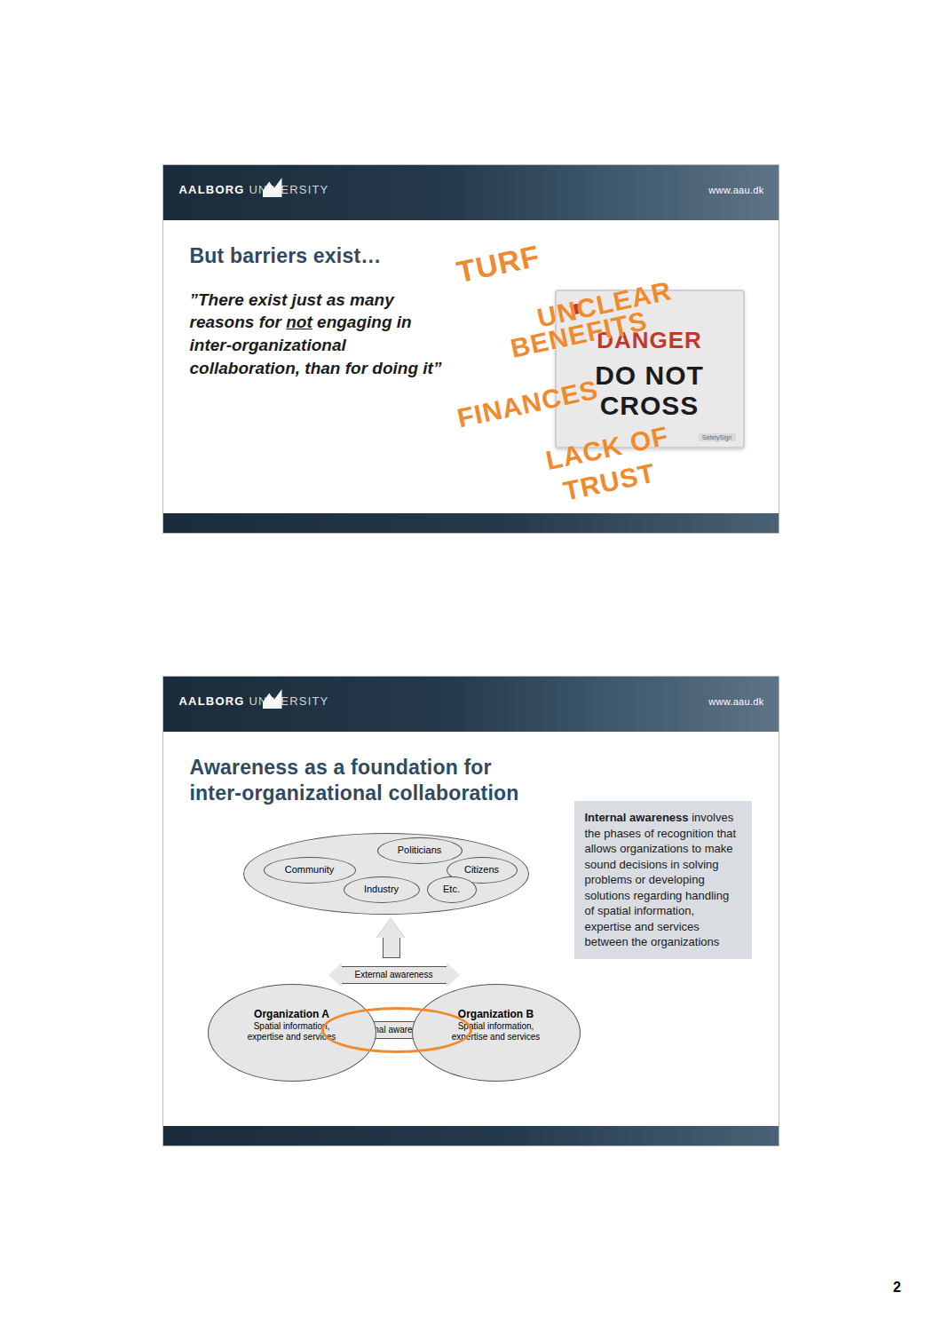AALBORG UNIVERSITY
www.aau.dk
But barriers exist…
”There exist just as many reasons for not engaging in inter-organizational collaboration, than for doing it”
DANGER
DO NOT
CROSS
SafetySign
Turf Unclear Benefits Finances Lack of Trust
AALBORG UNIVERSITY
www.aau.dk
Awareness as a foundation for
inter-organizational collaboration
Internal awareness involves the phases of recognition that allows organizations to make sound decisions in solving problems or developing solutions regarding handling of spatial information, expertise and services between the organizations
Politicians
Citizens
Community
Industry
Etc.
External awareness
Internal awareness
Organization A
Spatial information,
expertise and services
Organization B
Spatial information,
expertise and services
2